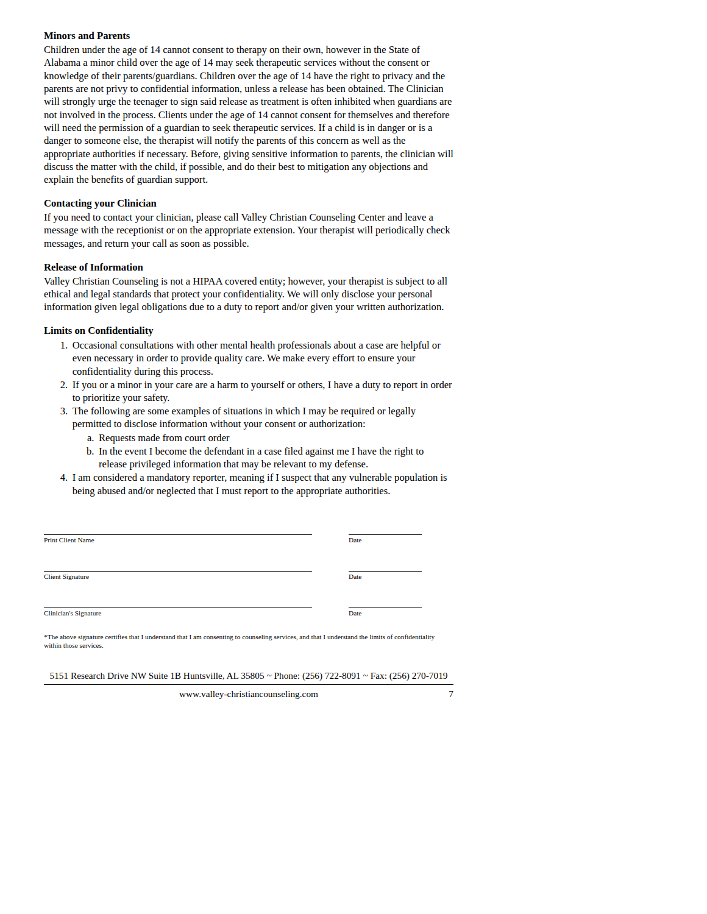Minors and Parents
Children under the age of 14 cannot consent to therapy on their own, however in the State of Alabama a minor child over the age of 14 may seek therapeutic services without the consent or knowledge of their parents/guardians. Children over the age of 14 have the right to privacy and the parents are not privy to confidential information, unless a release has been obtained. The Clinician will strongly urge the teenager to sign said release as treatment is often inhibited when guardians are not involved in the process. Clients under the age of 14 cannot consent for themselves and therefore will need the permission of a guardian to seek therapeutic services. If a child is in danger or is a danger to someone else, the therapist will notify the parents of this concern as well as the appropriate authorities if necessary. Before, giving sensitive information to parents, the clinician will discuss the matter with the child, if possible, and do their best to mitigation any objections and explain the benefits of guardian support.
Contacting your Clinician
If you need to contact your clinician, please call Valley Christian Counseling Center and leave a message with the receptionist or on the appropriate extension. Your therapist will periodically check messages, and return your call as soon as possible.
Release of Information
Valley Christian Counseling is not a HIPAA covered entity; however, your therapist is subject to all ethical and legal standards that protect your confidentiality. We will only disclose your personal information given legal obligations due to a duty to report and/or given your written authorization.
Limits on Confidentiality
Occasional consultations with other mental health professionals about a case are helpful or even necessary in order to provide quality care. We make every effort to ensure your confidentiality during this process.
If you or a minor in your care are a harm to yourself or others, I have a duty to report in order to prioritize your safety.
The following are some examples of situations in which I may be required or legally permitted to disclose information without your consent or authorization:
Requests made from court order
In the event I become the defendant in a case filed against me I have the right to release privileged information that may be relevant to my defense.
I am considered a mandatory reporter, meaning if I suspect that any vulnerable population is being abused and/or neglected that I must report to the appropriate authorities.
Print Client Name
Date
Client Signature
Date
Clinician's Signature
Date
*The above signature certifies that I understand that I am consenting to counseling services, and that I understand the limits of confidentiality within those services.
5151 Research Drive NW Suite 1B Huntsville, AL 35805 ~ Phone: (256) 722-8091 ~ Fax: (256) 270-7019
www.valley-christiancounseling.com 7